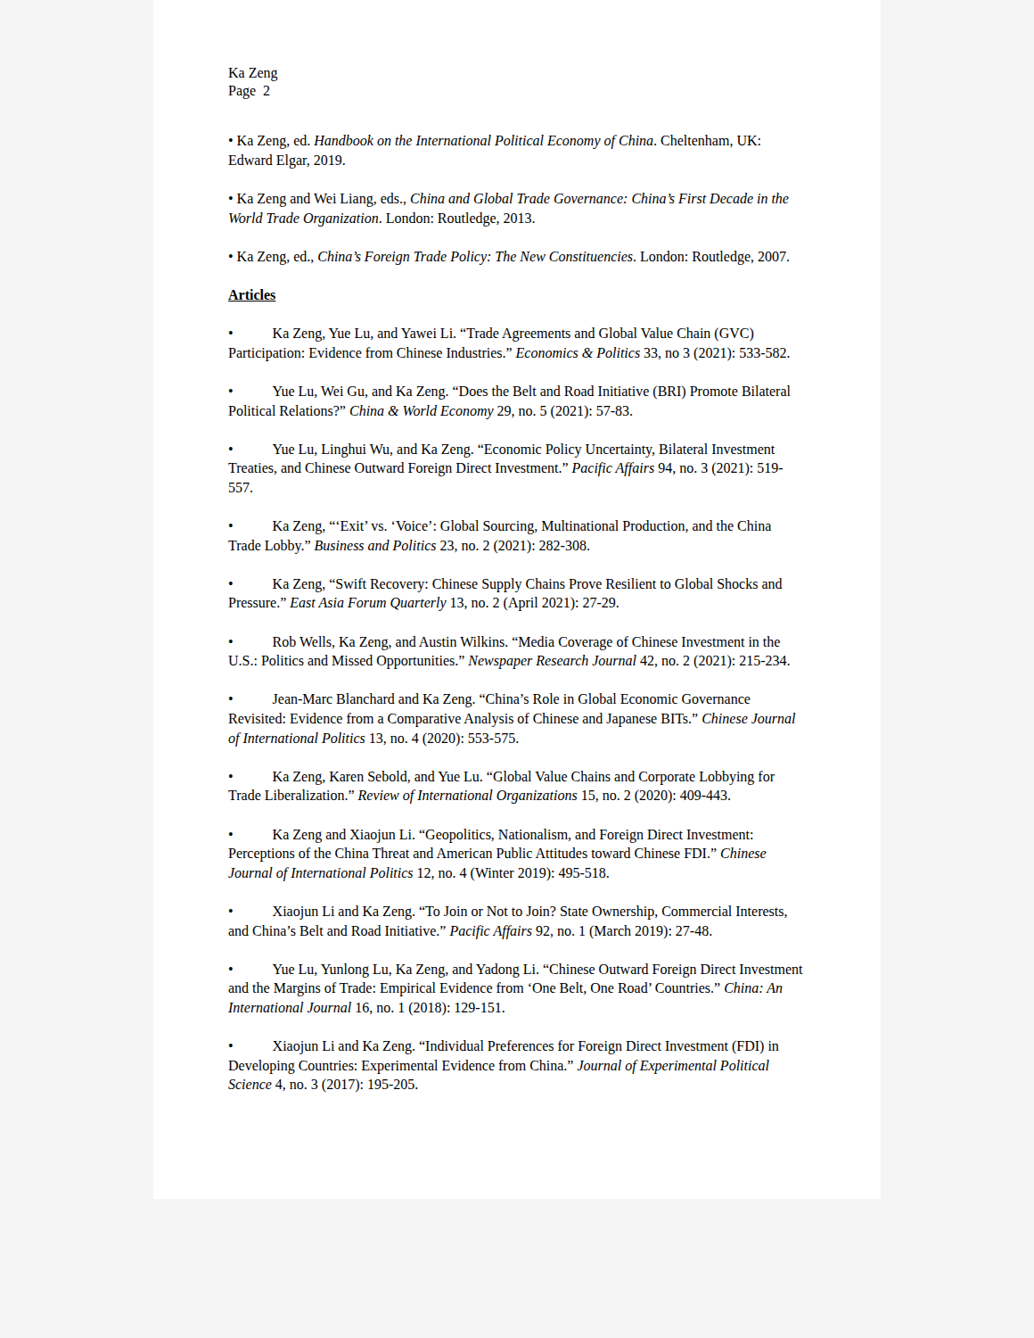Ka Zeng
Page 2
• Ka Zeng, ed. Handbook on the International Political Economy of China. Cheltenham, UK: Edward Elgar, 2019.
• Ka Zeng and Wei Liang, eds., China and Global Trade Governance: China’s First Decade in the World Trade Organization. London: Routledge, 2013.
• Ka Zeng, ed., China’s Foreign Trade Policy: The New Constituencies. London: Routledge, 2007.
Articles
•Ka Zeng, Yue Lu, and Yawei Li. “Trade Agreements and Global Value Chain (GVC) Participation: Evidence from Chinese Industries.” Economics & Politics 33, no 3 (2021): 533-582.
•Yue Lu, Wei Gu, and Ka Zeng. “Does the Belt and Road Initiative (BRI) Promote Bilateral Political Relations?” China & World Economy 29, no. 5 (2021): 57-83.
•Yue Lu, Linghui Wu, and Ka Zeng. “Economic Policy Uncertainty, Bilateral Investment Treaties, and Chinese Outward Foreign Direct Investment.” Pacific Affairs 94, no. 3 (2021): 519-557.
•Ka Zeng, “‘Exit’ vs. ‘Voice’: Global Sourcing, Multinational Production, and the China Trade Lobby.” Business and Politics 23, no. 2 (2021): 282-308.
•Ka Zeng, “Swift Recovery: Chinese Supply Chains Prove Resilient to Global Shocks and Pressure.” East Asia Forum Quarterly 13, no. 2 (April 2021): 27-29.
•Rob Wells, Ka Zeng, and Austin Wilkins. “Media Coverage of Chinese Investment in the U.S.: Politics and Missed Opportunities.” Newspaper Research Journal 42, no. 2 (2021): 215-234.
•Jean-Marc Blanchard and Ka Zeng. “China’s Role in Global Economic Governance Revisited: Evidence from a Comparative Analysis of Chinese and Japanese BITs.” Chinese Journal of International Politics 13, no. 4 (2020): 553-575.
•Ka Zeng, Karen Sebold, and Yue Lu. “Global Value Chains and Corporate Lobbying for Trade Liberalization.” Review of International Organizations 15, no. 2 (2020): 409-443.
•Ka Zeng and Xiaojun Li. “Geopolitics, Nationalism, and Foreign Direct Investment: Perceptions of the China Threat and American Public Attitudes toward Chinese FDI.” Chinese Journal of International Politics 12, no. 4 (Winter 2019): 495-518.
•Xiaojun Li and Ka Zeng. “To Join or Not to Join? State Ownership, Commercial Interests, and China’s Belt and Road Initiative.” Pacific Affairs 92, no. 1 (March 2019): 27-48.
•Yue Lu, Yunlong Lu, Ka Zeng, and Yadong Li. “Chinese Outward Foreign Direct Investment and the Margins of Trade: Empirical Evidence from ‘One Belt, One Road’ Countries.” China: An International Journal 16, no. 1 (2018): 129-151.
•Xiaojun Li and Ka Zeng. “Individual Preferences for Foreign Direct Investment (FDI) in Developing Countries: Experimental Evidence from China.” Journal of Experimental Political Science 4, no. 3 (2017): 195-205.